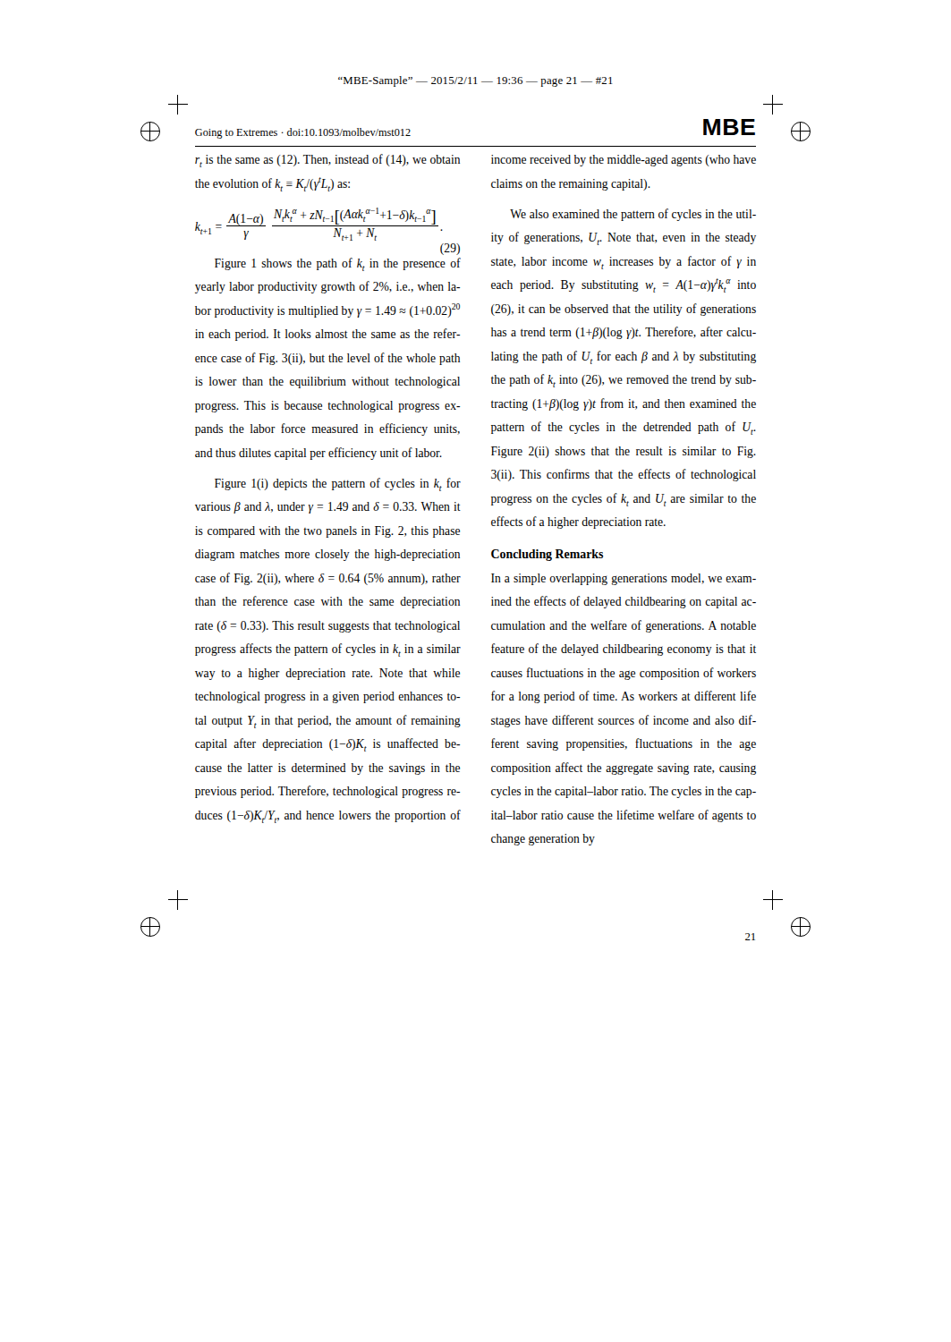“MBE-Sample” — 2015/2/11 — 19:36 — page 21 — #21
Going to Extremes · doi:10.1093/molbev/mst012
MBE
rt is the same as (12). Then, instead of (14), we obtain the evolution of kt ≡ Kt/(γtLt) as:
kt+1 = A(1−α) γ Ntktα + zNt−1[(Aαktα−1+1−δ)kt−1α] Nt+1 + Nt . (29)
Figure 1 shows the path of kt in the presence of yearly labor productivity growth of 2%, i.e., when labor productivity is multiplied by γ = 1.49 ≈ (1+0.02)20 in each period. It looks almost the same as the reference case of Fig. 3(ii), but the level of the whole path is lower than the equilibrium without technological progress. This is because technological progress expands the labor force measured in efficiency units, and thus dilutes capital per efficiency unit of labor.
Figure 1(i) depicts the pattern of cycles in kt for various β and λ, under γ = 1.49 and δ = 0.33. When it is compared with the two panels in Fig. 2, this phase diagram matches more closely the high-depreciation case of Fig. 2(ii), where δ = 0.64 (5% annum), rather than the reference case with the same depreciation rate (δ = 0.33). This result suggests that technological progress affects the pattern of cycles in kt in a similar way to a higher depreciation rate. Note that while technological progress in a given period enhances total output Yt in that period, the amount of remaining capital after depreciation (1−δ)Kt is unaffected because the latter is determined by the savings in the previous period. Therefore, technological progress reduces (1−δ)Kt/Yt, and hence lowers the proportion of income received by the middle-aged agents (who have claims on the remaining capital).
We also examined the pattern of cycles in the utility of generations, Ut. Note that, even in the steady state, labor income wt increases by a factor of γ in each period. By substituting wt = A(1−α)γtktα into (26), it can be observed that the utility of generations has a trend term (1+β)(log γ)t. Therefore, after calculating the path of Ut for each β and λ by substituting the path of kt into (26), we removed the trend by subtracting (1+β)(log γ)t from it, and then examined the pattern of the cycles in the detrended path of Ut. Figure 2(ii) shows that the result is similar to Fig. 3(ii). This confirms that the effects of technological progress on the cycles of kt and Ut are similar to the effects of a higher depreciation rate.
Concluding Remarks
In a simple overlapping generations model, we examined the effects of delayed childbearing on capital accumulation and the welfare of generations. A notable feature of the delayed childbearing economy is that it causes fluctuations in the age composition of workers for a long period of time. As workers at different life stages have different sources of income and also different saving propensities, fluctuations in the age composition affect the aggregate saving rate, causing cycles in the capital–labor ratio. The cycles in the capital–labor ratio cause the lifetime welfare of agents to change generation by
21